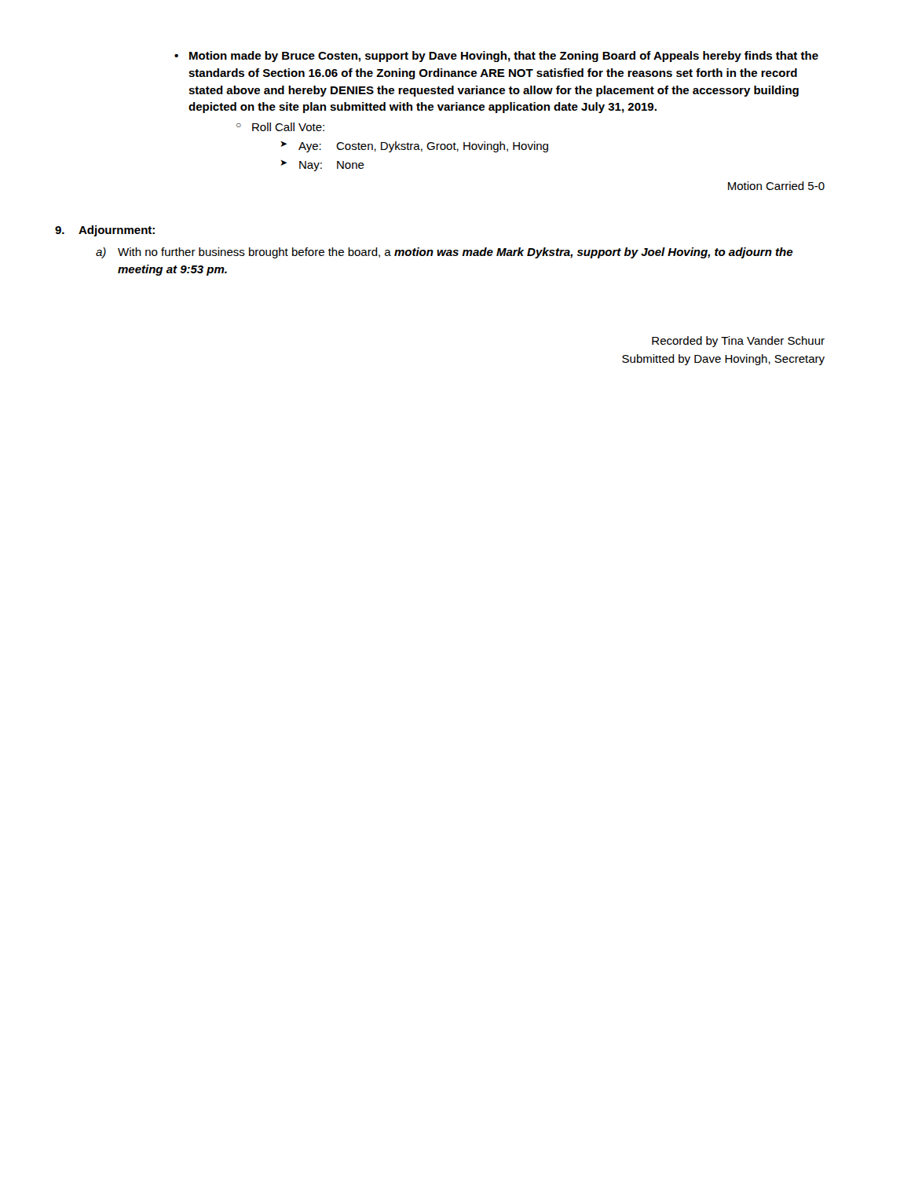Motion made by Bruce Costen, support by Dave Hovingh, that the Zoning Board of Appeals hereby finds that the standards of Section 16.06 of the Zoning Ordinance ARE NOT satisfied for the reasons set forth in the record stated above and hereby DENIES the requested variance to allow for the placement of the accessory building depicted on the site plan submitted with the variance application date July 31, 2019.
Roll Call Vote:
Aye: Costen, Dykstra, Groot, Hovingh, Hoving
Nay: None
Motion Carried 5-0
9. Adjournment:
a) With no further business brought before the board, a motion was made Mark Dykstra, support by Joel Hoving, to adjourn the meeting at 9:53 pm.
Recorded by Tina Vander Schuur
Submitted by Dave Hovingh, Secretary